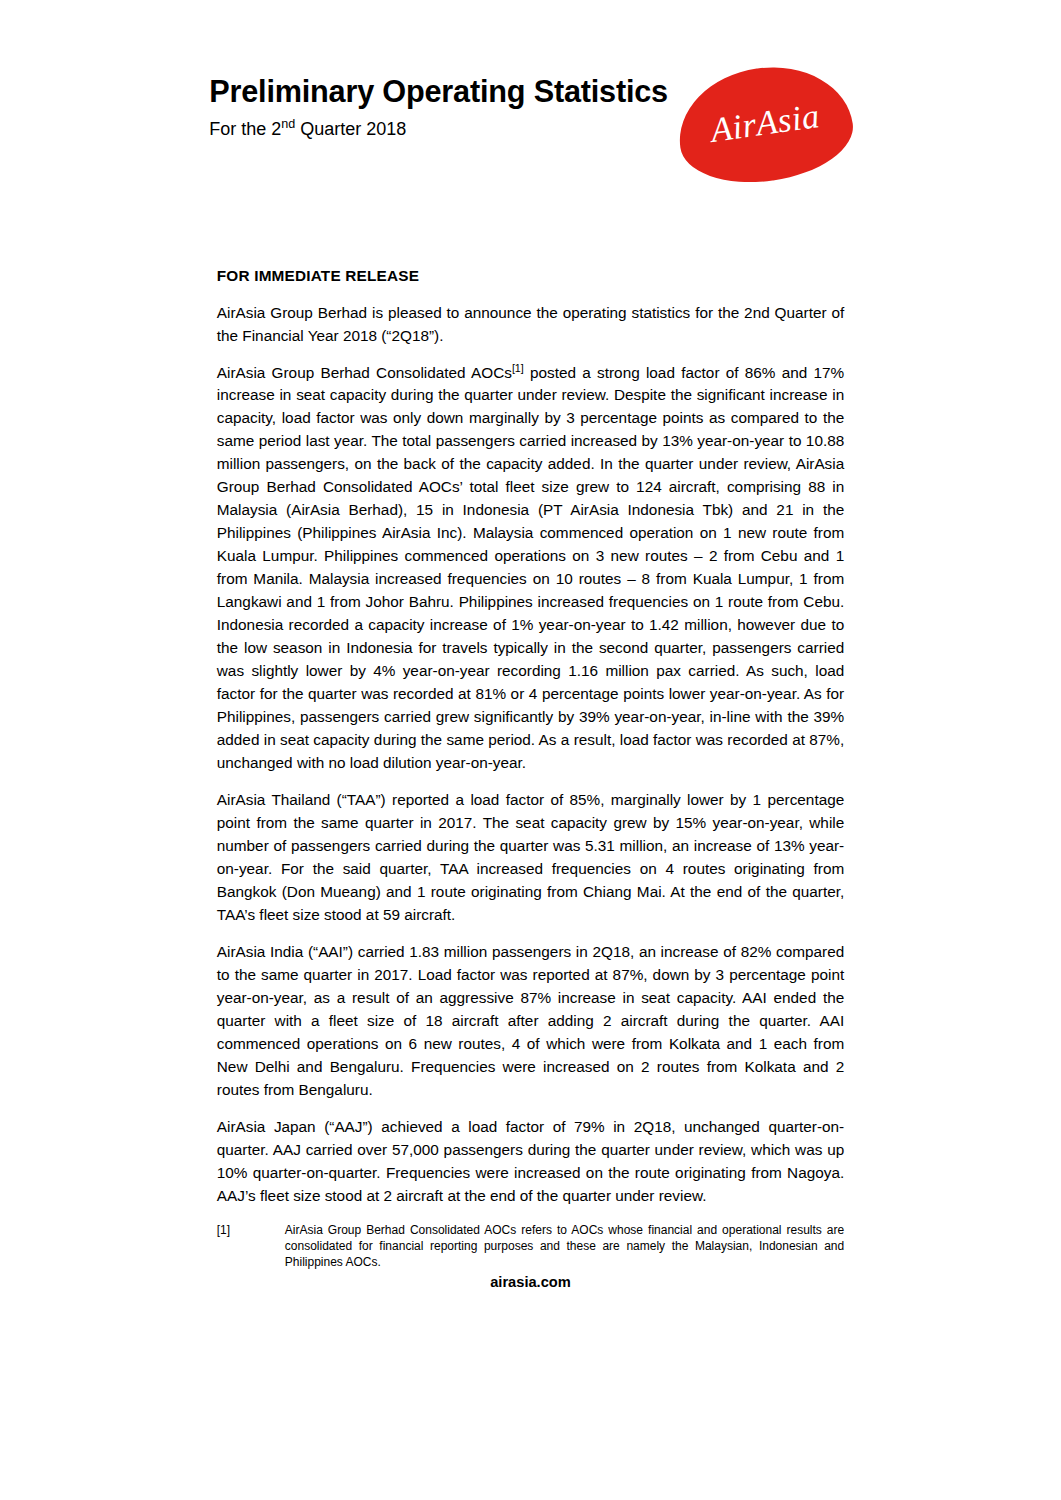Preliminary Operating Statistics
For the 2nd Quarter 2018
AirAsia
FOR IMMEDIATE RELEASE
AirAsia Group Berhad is pleased to announce the operating statistics for the 2nd Quarter of the Financial Year 2018 (“2Q18”).
AirAsia Group Berhad Consolidated AOCs[1] posted a strong load factor of 86% and 17% increase in seat capacity during the quarter under review. Despite the significant increase in capacity, load factor was only down marginally by 3 percentage points as compared to the same period last year. The total passengers carried increased by 13% year-on-year to 10.88 million passengers, on the back of the capacity added. In the quarter under review, AirAsia Group Berhad Consolidated AOCs’ total fleet size grew to 124 aircraft, comprising 88 in Malaysia (AirAsia Berhad), 15 in Indonesia (PT AirAsia Indonesia Tbk) and 21 in the Philippines (Philippines AirAsia Inc). Malaysia commenced operation on 1 new route from Kuala Lumpur. Philippines commenced operations on 3 new routes – 2 from Cebu and 1 from Manila. Malaysia increased frequencies on 10 routes – 8 from Kuala Lumpur, 1 from Langkawi and 1 from Johor Bahru. Philippines increased frequencies on 1 route from Cebu. Indonesia recorded a capacity increase of 1% year-on-year to 1.42 million, however due to the low season in Indonesia for travels typically in the second quarter, passengers carried was slightly lower by 4% year-on-year recording 1.16 million pax carried. As such, load factor for the quarter was recorded at 81% or 4 percentage points lower year-on-year. As for Philippines, passengers carried grew significantly by 39% year-on-year, in-line with the 39% added in seat capacity during the same period. As a result, load factor was recorded at 87%, unchanged with no load dilution year-on-year.
AirAsia Thailand (“TAA”) reported a load factor of 85%, marginally lower by 1 percentage point from the same quarter in 2017. The seat capacity grew by 15% year-on-year, while number of passengers carried during the quarter was 5.31 million, an increase of 13% year-on-year. For the said quarter, TAA increased frequencies on 4 routes originating from Bangkok (Don Mueang) and 1 route originating from Chiang Mai. At the end of the quarter, TAA’s fleet size stood at 59 aircraft.
AirAsia India (“AAI”) carried 1.83 million passengers in 2Q18, an increase of 82% compared to the same quarter in 2017. Load factor was reported at 87%, down by 3 percentage point year-on-year, as a result of an aggressive 87% increase in seat capacity. AAI ended the quarter with a fleet size of 18 aircraft after adding 2 aircraft during the quarter. AAI commenced operations on 6 new routes, 4 of which were from Kolkata and 1 each from New Delhi and Bengaluru. Frequencies were increased on 2 routes from Kolkata and 2 routes from Bengaluru.
AirAsia Japan (“AAJ”) achieved a load factor of 79% in 2Q18, unchanged quarter-on-quarter. AAJ carried over 57,000 passengers during the quarter under review, which was up 10% quarter-on-quarter. Frequencies were increased on the route originating from Nagoya. AAJ’s fleet size stood at 2 aircraft at the end of the quarter under review.
[1]
AirAsia Group Berhad Consolidated AOCs refers to AOCs whose financial and operational results are consolidated for financial reporting purposes and these are namely the Malaysian, Indonesian and Philippines AOCs.
airasia.com